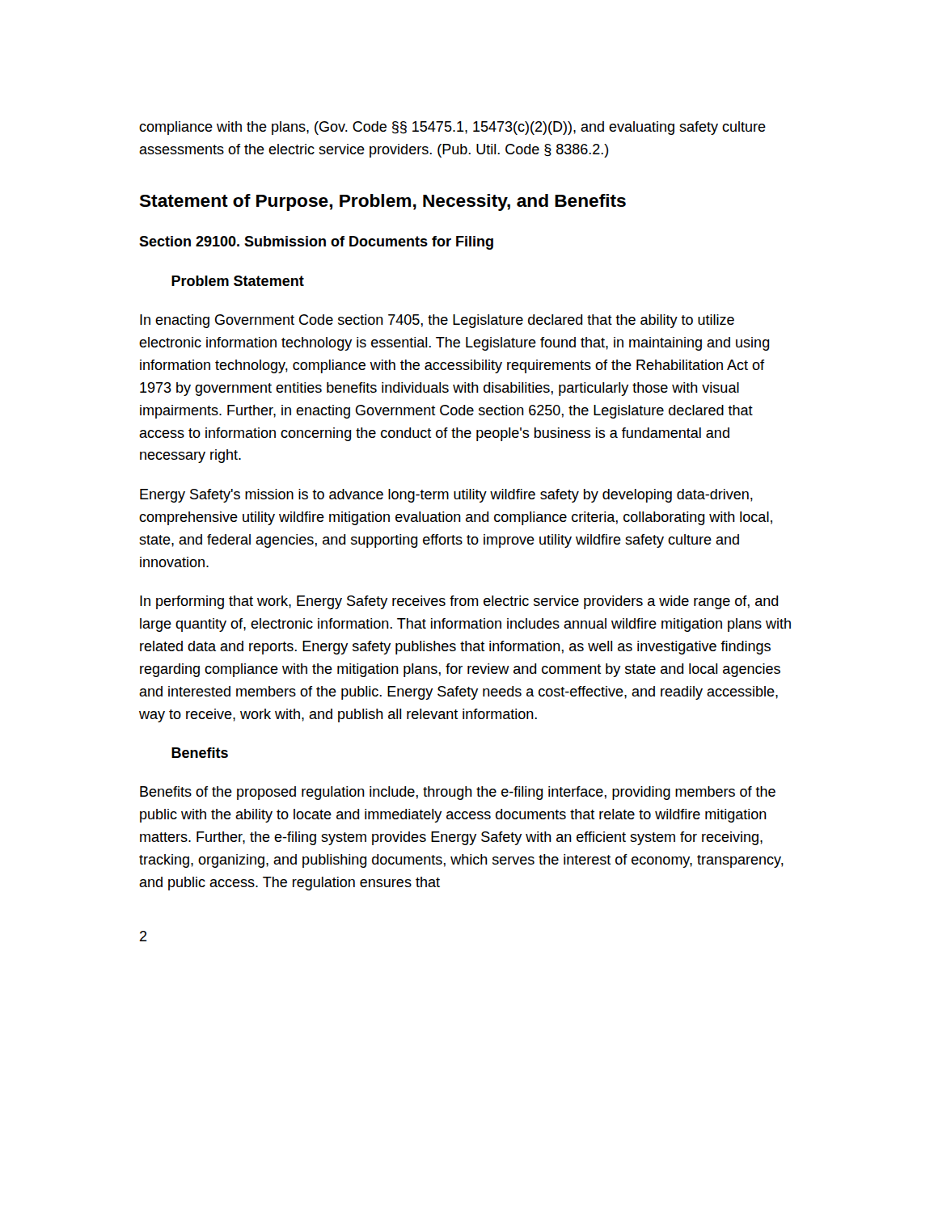compliance with the plans, (Gov. Code §§ 15475.1, 15473(c)(2)(D)), and evaluating safety culture assessments of the electric service providers. (Pub. Util. Code § 8386.2.)
Statement of Purpose, Problem, Necessity, and Benefits
Section 29100. Submission of Documents for Filing
Problem Statement
In enacting Government Code section 7405, the Legislature declared that the ability to utilize electronic information technology is essential. The Legislature found that, in maintaining and using information technology, compliance with the accessibility requirements of the Rehabilitation Act of 1973 by government entities benefits individuals with disabilities, particularly those with visual impairments. Further, in enacting Government Code section 6250, the Legislature declared that access to information concerning the conduct of the people's business is a fundamental and necessary right.
Energy Safety's mission is to advance long-term utility wildfire safety by developing data-driven, comprehensive utility wildfire mitigation evaluation and compliance criteria, collaborating with local, state, and federal agencies, and supporting efforts to improve utility wildfire safety culture and innovation.
In performing that work, Energy Safety receives from electric service providers a wide range of, and large quantity of, electronic information. That information includes annual wildfire mitigation plans with related data and reports. Energy safety publishes that information, as well as investigative findings regarding compliance with the mitigation plans, for review and comment by state and local agencies and interested members of the public. Energy Safety needs a cost-effective, and readily accessible, way to receive, work with, and publish all relevant information.
Benefits
Benefits of the proposed regulation include, through the e-filing interface, providing members of the public with the ability to locate and immediately access documents that relate to wildfire mitigation matters. Further, the e-filing system provides Energy Safety with an efficient system for receiving, tracking, organizing, and publishing documents, which serves the interest of economy, transparency, and public access. The regulation ensures that
2